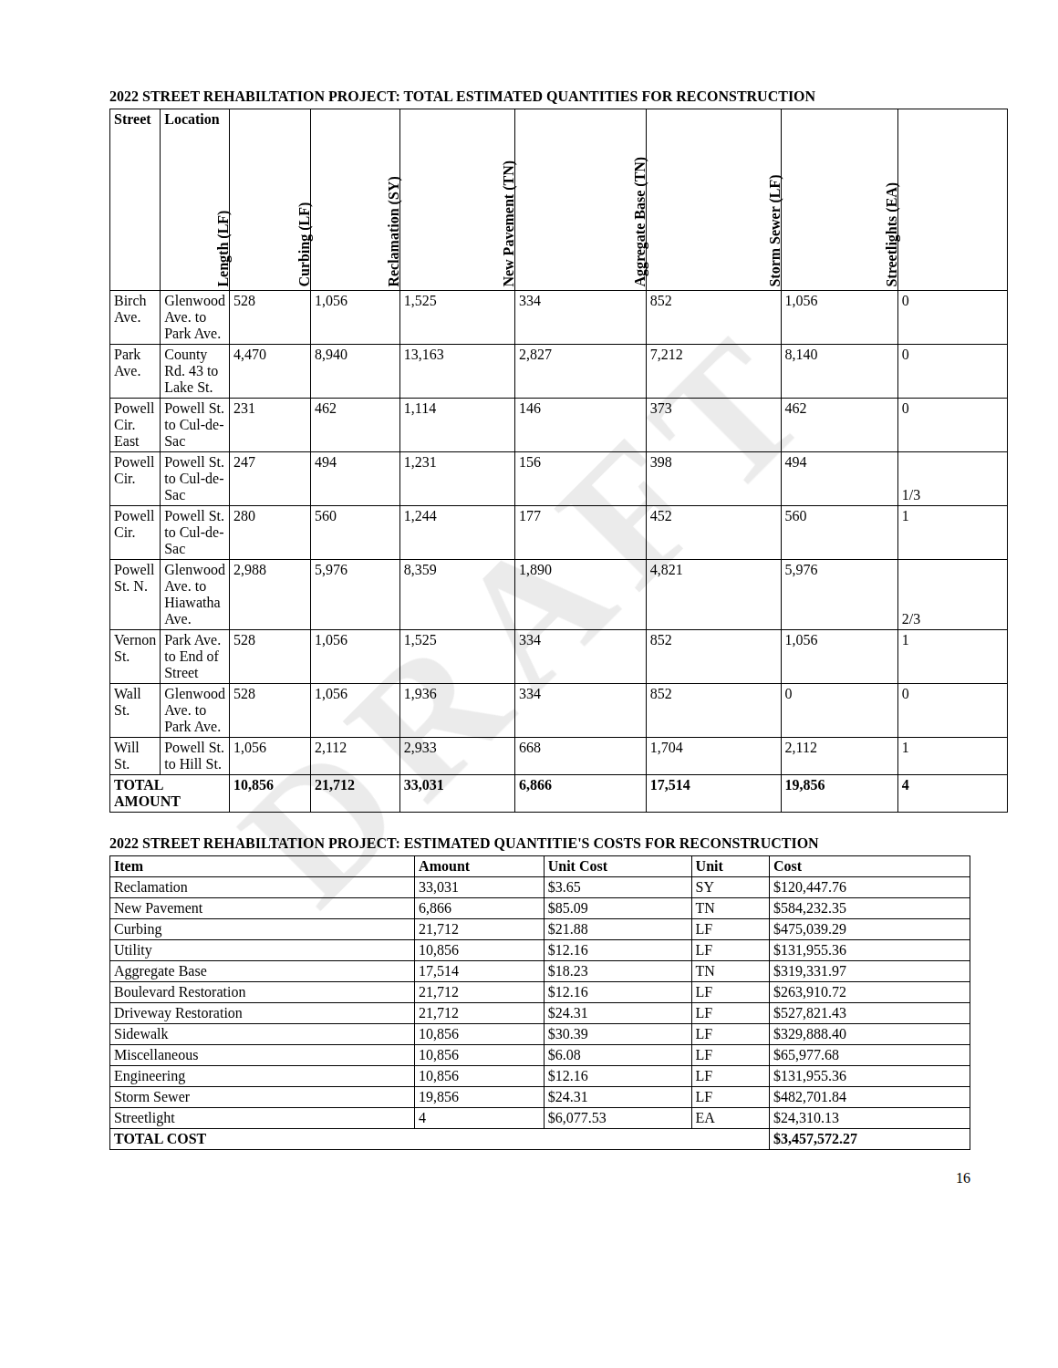DRAFT
2022 STREET REHABILTATION PROJECT: TOTAL ESTIMATED QUANTITIES FOR RECONSTRUCTION
| Street | Location | Length (LF) | Curbing (LF) | Reclamation (SY) | New Pavement (TN) | Aggregate Base (TN) | Storm Sewer (LF) | Streetlights (EA) |
| --- | --- | --- | --- | --- | --- | --- | --- | --- |
| Birch Ave. | Glenwood Ave. to Park Ave. | 528 | 1,056 | 1,525 | 334 | 852 | 1,056 | 0 |
| Park Ave. | County Rd. 43 to Lake St. | 4,470 | 8,940 | 13,163 | 2,827 | 7,212 | 8,140 | 0 |
| Powell Cir. East | Powell St. to Cul-de-Sac | 231 | 462 | 1,114 | 146 | 373 | 462 | 0 |
| Powell Cir. | Powell St. to Cul-de-Sac | 247 | 494 | 1,231 | 156 | 398 | 494 | 1/3 |
| Powell Cir. | Powell St. to Cul-de-Sac | 280 | 560 | 1,244 | 177 | 452 | 560 | 1 |
| Powell St. N. | Glenwood Ave. to Hiawatha Ave. | 2,988 | 5,976 | 8,359 | 1,890 | 4,821 | 5,976 | 2/3 |
| Vernon St. | Park Ave. to End of Street | 528 | 1,056 | 1,525 | 334 | 852 | 1,056 | 1 |
| Wall St. | Glenwood Ave. to Park Ave. | 528 | 1,056 | 1,936 | 334 | 852 | 0 | 0 |
| Will St. | Powell St. to Hill St. | 1,056 | 2,112 | 2,933 | 668 | 1,704 | 2,112 | 1 |
| TOTAL AMOUNT | 10,856 | 21,712 | 33,031 | 6,866 | 17,514 | 19,856 | 4 |
2022 STREET REHABILTATION PROJECT: ESTIMATED QUANTITIE'S COSTS FOR RECONSTRUCTION
| Item | Amount | Unit Cost | Unit | Cost |
| --- | --- | --- | --- | --- |
| Reclamation | 33,031 | $3.65 | SY | $120,447.76 |
| New Pavement | 6,866 | $85.09 | TN | $584,232.35 |
| Curbing | 21,712 | $21.88 | LF | $475,039.29 |
| Utility | 10,856 | $12.16 | LF | $131,955.36 |
| Aggregate Base | 17,514 | $18.23 | TN | $319,331.97 |
| Boulevard Restoration | 21,712 | $12.16 | LF | $263,910.72 |
| Driveway Restoration | 21,712 | $24.31 | LF | $527,821.43 |
| Sidewalk | 10,856 | $30.39 | LF | $329,888.40 |
| Miscellaneous | 10,856 | $6.08 | LF | $65,977.68 |
| Engineering | 10,856 | $12.16 | LF | $131,955.36 |
| Storm Sewer | 19,856 | $24.31 | LF | $482,701.84 |
| Streetlight | 4 | $6,077.53 | EA | $24,310.13 |
| TOTAL COST | $3,457,572.27 |
16